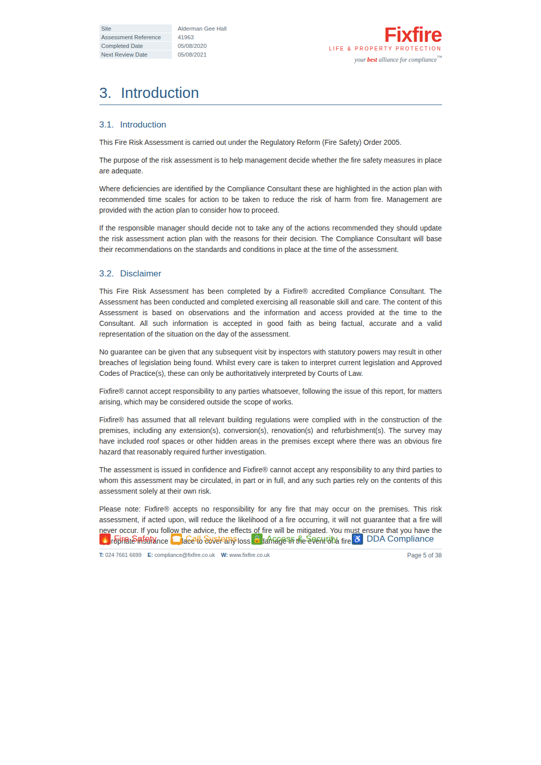| Site | Alderman Gee Hall |
| Assessment Reference | 41963 |
| Completed Date | 05/08/2020 |
| Next Review Date | 05/08/2021 |
Fixfire
LIFE & PROPERTY PROTECTION
your best alliance for compliance™
3. Introduction
3.1. Introduction
This Fire Risk Assessment is carried out under the Regulatory Reform (Fire Safety) Order 2005.
The purpose of the risk assessment is to help management decide whether the fire safety measures in place are adequate.
Where deficiencies are identified by the Compliance Consultant these are highlighted in the action plan with recommended time scales for action to be taken to reduce the risk of harm from fire. Management are provided with the action plan to consider how to proceed.
If the responsible manager should decide not to take any of the actions recommended they should update the risk assessment action plan with the reasons for their decision. The Compliance Consultant will base their recommendations on the standards and conditions in place at the time of the assessment.
3.2. Disclaimer
This Fire Risk Assessment has been completed by a Fixfire® accredited Compliance Consultant. The Assessment has been conducted and completed exercising all reasonable skill and care. The content of this Assessment is based on observations and the information and access provided at the time to the Consultant. All such information is accepted in good faith as being factual, accurate and a valid representation of the situation on the day of the assessment.
No guarantee can be given that any subsequent visit by inspectors with statutory powers may result in other breaches of legislation being found. Whilst every care is taken to interpret current legislation and Approved Codes of Practice(s), these can only be authoritatively interpreted by Courts of Law.
Fixfire® cannot accept responsibility to any parties whatsoever, following the issue of this report, for matters arising, which may be considered outside the scope of works.
Fixfire® has assumed that all relevant building regulations were complied with in the construction of the premises, including any extension(s), conversion(s), renovation(s) and refurbishment(s). The survey may have included roof spaces or other hidden areas in the premises except where there was an obvious fire hazard that reasonably required further investigation.
The assessment is issued in confidence and Fixfire® cannot accept any responsibility to any third parties to whom this assessment may be circulated, in part or in full, and any such parties rely on the contents of this assessment solely at their own risk.
Please note: Fixfire® accepts no responsibility for any fire that may occur on the premises. This risk assessment, if acted upon, will reduce the likelihood of a fire occurring, it will not guarantee that a fire will never occur. If you follow the advice, the effects of fire will be mitigated. You must ensure that you have the appropriate insurance in place to cover any loss or damage in the event of a fire.
🔥Fire Safety
☎Call Systems
🔒Access & Security
♿DDA Compliance
T: 024 7661 6699 E: compliance@fixfire.co.uk W: www.fixfire.co.uk
Page 5 of 38